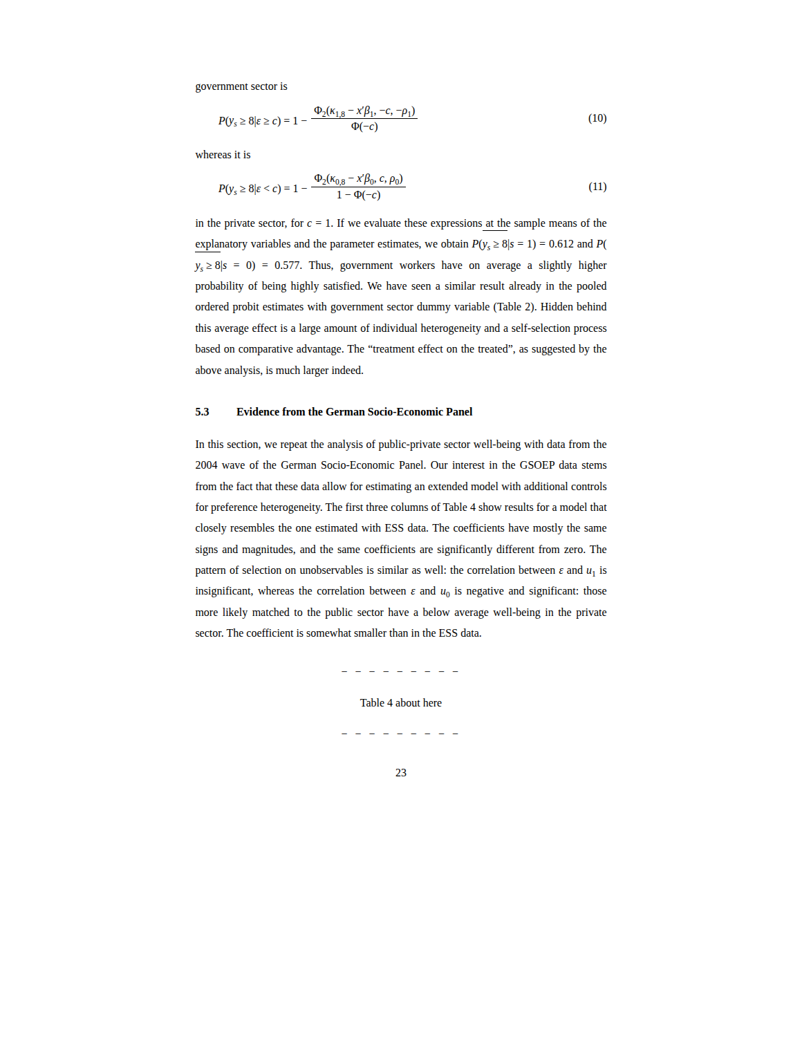government sector is
P(ys ≥ 8|ε ≥ c) = 1 − Φ2(κ1,8 − x′β1, −c, −ρ1) Φ(−c)
(10)
whereas it is
P(ys ≥ 8|ε < c) = 1 − Φ2(κ0,8 − x′β0, c, ρ0) 1 − Φ(−c)
(11)
in the private sector, for c = 1. If we evaluate these expressions at the sample means of the explanatory variables and the parameter estimates, we obtain P( ys ≥ 8|s = 1) = 0.612 and P( ys ≥ 8|s = 0) = 0.577. Thus, government workers have on average a slightly higher probability of being highly satisfied. We have seen a similar result already in the pooled ordered probit estimates with government sector dummy variable (Table 2). Hidden behind this average effect is a large amount of individual heterogeneity and a self-selection process based on comparative advantage. The “treatment effect on the treated”, as suggested by the above analysis, is much larger indeed.
5.3 Evidence from the German Socio-Economic Panel
In this section, we repeat the analysis of public-private sector well-being with data from the 2004 wave of the German Socio-Economic Panel. Our interest in the GSOEP data stems from the fact that these data allow for estimating an extended model with additional controls for preference heterogeneity. The first three columns of Table 4 show results for a model that closely resembles the one estimated with ESS data. The coefficients have mostly the same signs and magnitudes, and the same coefficients are significantly different from zero. The pattern of selection on unobservables is similar as well: the correlation between ε and u1 is insignificant, whereas the correlation between ε and u0 is negative and significant: those more likely matched to the public sector have a below average well-being in the private sector. The coefficient is somewhat smaller than in the ESS data.
− − − − − − − − −
Table 4 about here
− − − − − − − − −
23